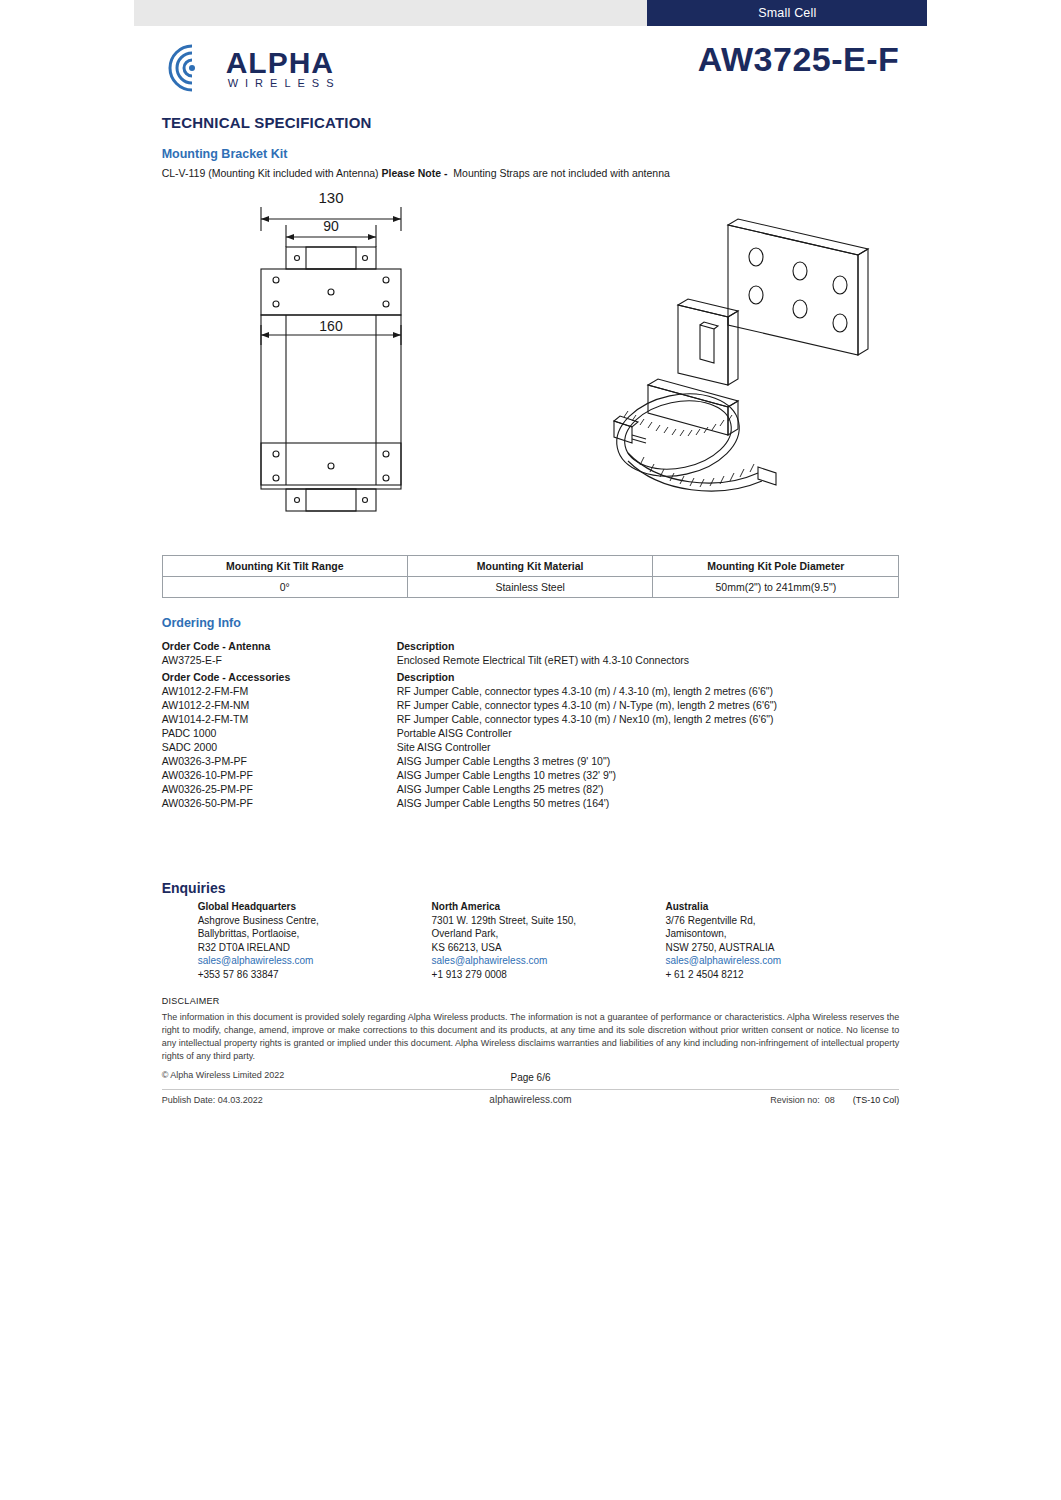Small Cell
ALPHA
WIRELESS
AW3725-E-F
TECHNICAL SPECIFICATION
Mounting Bracket Kit
CL-V-119 (Mounting Kit included with Antenna) Please Note - Mounting Straps are not included with antenna
130 90 160
| Mounting Kit Tilt Range | Mounting Kit Material | Mounting Kit Pole Diameter |
| --- | --- | --- |
| 0° | Stainless Steel | 50mm(2") to 241mm(9.5") |
Ordering Info
| Order Code - Antenna | Description |
| AW3725-E-F | Enclosed Remote Electrical Tilt (eRET) with 4.3-10 Connectors |
| Order Code - Accessories | Description |
| AW1012-2-FM-FM | RF Jumper Cable, connector types 4.3-10 (m) / 4.3-10 (m), length 2 metres (6'6") |
| AW1012-2-FM-NM | RF Jumper Cable, connector types 4.3-10 (m) / N-Type (m), length 2 metres (6'6") |
| AW1014-2-FM-TM | RF Jumper Cable, connector types 4.3-10 (m) / Nex10 (m), length 2 metres (6'6") |
| PADC 1000 | Portable AISG Controller |
| SADC 2000 | Site AISG Controller |
| AW0326-3-PM-PF | AISG Jumper Cable Lengths 3 metres (9' 10") |
| AW0326-10-PM-PF | AISG Jumper Cable Lengths 10 metres (32' 9") |
| AW0326-25-PM-PF | AISG Jumper Cable Lengths 25 metres (82') |
| AW0326-50-PM-PF | AISG Jumper Cable Lengths 50 metres (164') |
Enquiries
Global Headquarters
Ashgrove Business Centre,
Ballybrittas, Portlaoise,
R32 DT0A IRELAND
sales@alphawireless.com
+353 57 86 33847
North America
7301 W. 129th Street, Suite 150,
Overland Park,
KS 66213, USA
sales@alphawireless.com
+1 913 279 0008
Australia
3/76 Regentville Rd,
Jamisontown,
NSW 2750, AUSTRALIA
sales@alphawireless.com
+ 61 2 4504 8212
DISCLAIMER
The information in this document is provided solely regarding Alpha Wireless products. The information is not a guarantee of performance or characteristics. Alpha Wireless reserves the right to modify, change, amend, improve or make corrections to this document and its products, at any time and its sole discretion without prior written consent or notice. No license to any intellectual property rights is granted or implied under this document. Alpha Wireless disclaims warranties and liabilities of any kind including non-infringement of intellectual property rights of any third party.
© Alpha Wireless Limited 2022
Page 6/6
Publish Date: 04.03.2022
alphawireless.com
Revision no: 08(TS-10 Col)